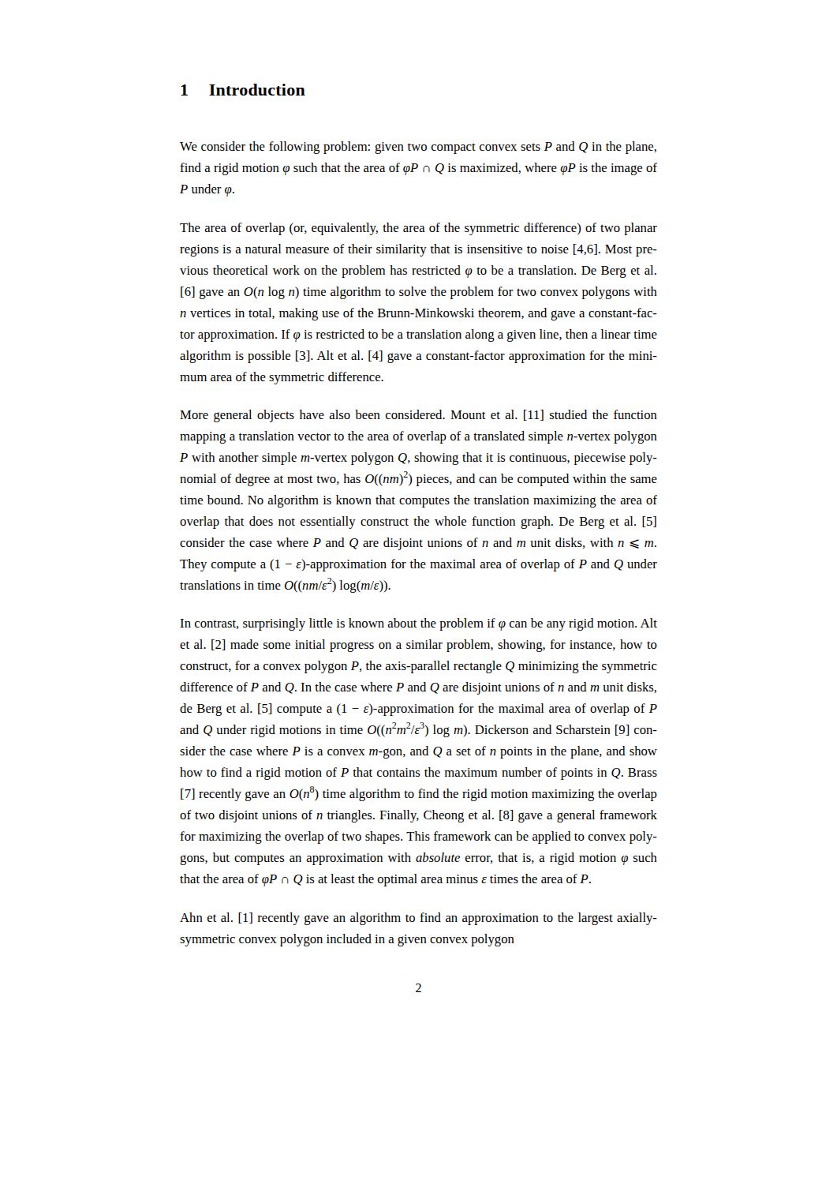1 Introduction
We consider the following problem: given two compact convex sets P and Q in the plane, find a rigid motion φ such that the area of φP ∩ Q is maximized, where φP is the image of P under φ.
The area of overlap (or, equivalently, the area of the symmetric difference) of two planar regions is a natural measure of their similarity that is insensitive to noise [4,6]. Most previous theoretical work on the problem has restricted φ to be a translation. De Berg et al. [6] gave an O(n log n) time algorithm to solve the problem for two convex polygons with n vertices in total, making use of the Brunn-Minkowski theorem, and gave a constant-factor approximation. If φ is restricted to be a translation along a given line, then a linear time algorithm is possible [3]. Alt et al. [4] gave a constant-factor approximation for the minimum area of the symmetric difference.
More general objects have also been considered. Mount et al. [11] studied the function mapping a translation vector to the area of overlap of a translated simple n-vertex polygon P with another simple m-vertex polygon Q, showing that it is continuous, piecewise polynomial of degree at most two, has O((nm)2) pieces, and can be computed within the same time bound. No algorithm is known that computes the translation maximizing the area of overlap that does not essentially construct the whole function graph. De Berg et al. [5] consider the case where P and Q are disjoint unions of n and m unit disks, with n ⩽ m. They compute a (1 − ε)-approximation for the maximal area of overlap of P and Q under translations in time O((nm/ε2) log(m/ε)).
In contrast, surprisingly little is known about the problem if φ can be any rigid motion. Alt et al. [2] made some initial progress on a similar problem, showing, for instance, how to construct, for a convex polygon P, the axis-parallel rectangle Q minimizing the symmetric difference of P and Q. In the case where P and Q are disjoint unions of n and m unit disks, de Berg et al. [5] compute a (1 − ε)-approximation for the maximal area of overlap of P and Q under rigid motions in time O((n2m2/ε3) log m). Dickerson and Scharstein [9] consider the case where P is a convex m-gon, and Q a set of n points in the plane, and show how to find a rigid motion of P that contains the maximum number of points in Q. Brass [7] recently gave an O(n8) time algorithm to find the rigid motion maximizing the overlap of two disjoint unions of n triangles. Finally, Cheong et al. [8] gave a general framework for maximizing the overlap of two shapes. This framework can be applied to convex polygons, but computes an approximation with absolute error, that is, a rigid motion φ such that the area of φP ∩ Q is at least the optimal area minus ε times the area of P.
Ahn et al. [1] recently gave an algorithm to find an approximation to the largest axially-symmetric convex polygon included in a given convex polygon
2